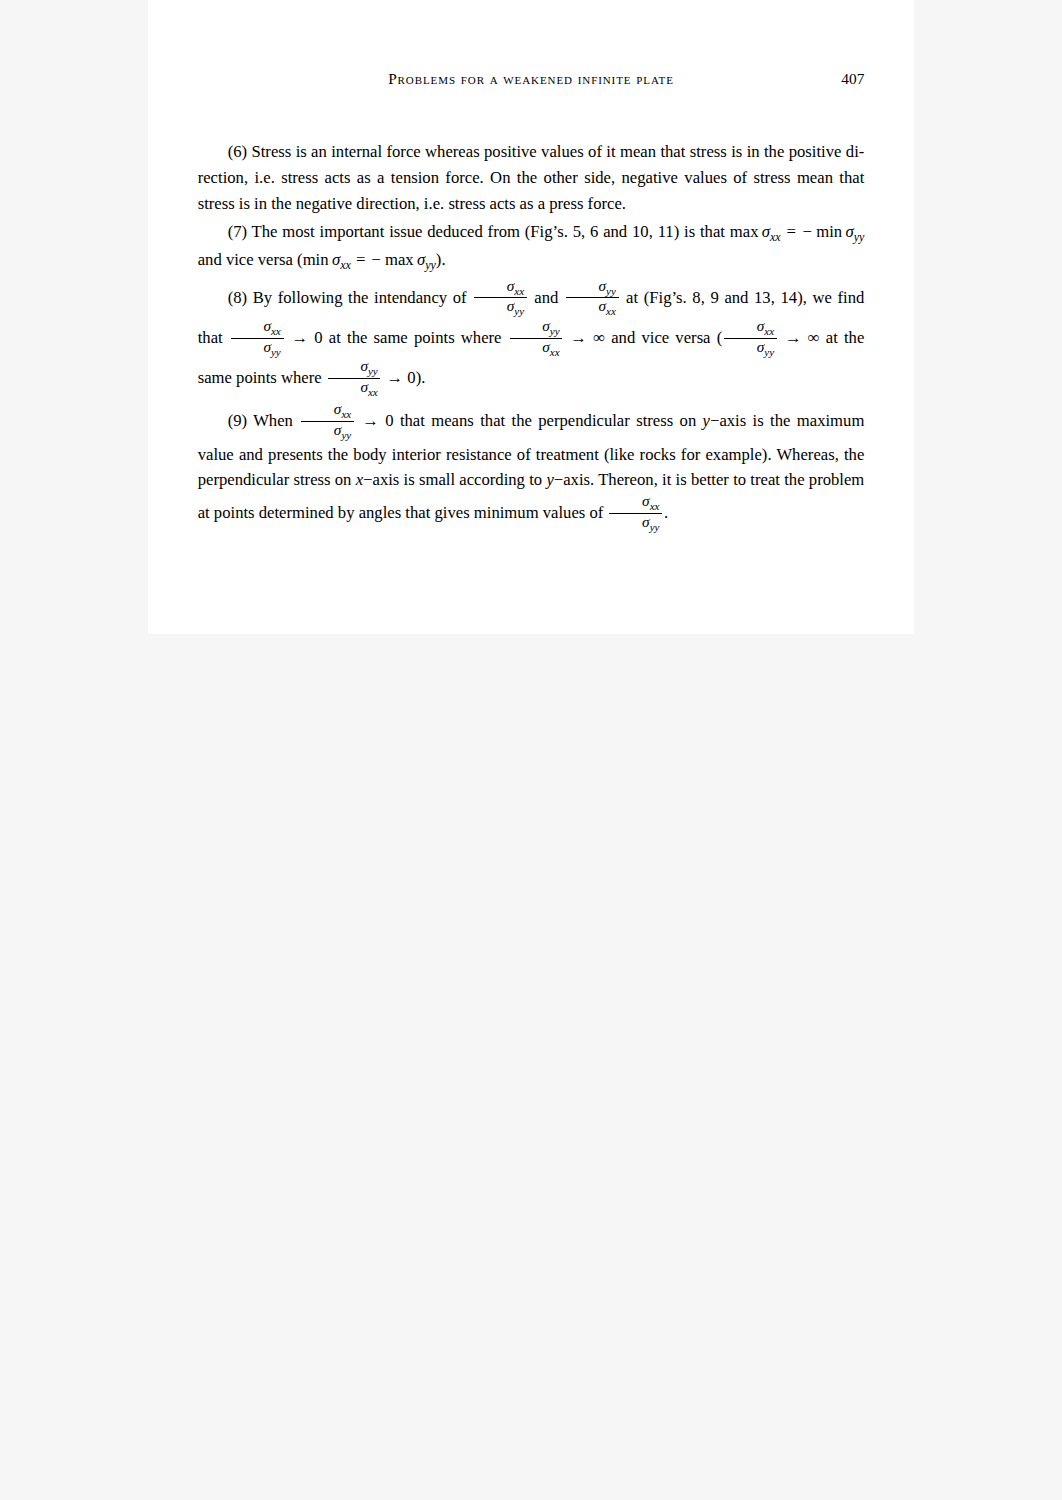Problems for a weakened infinite plate 407
(6) Stress is an internal force whereas positive values of it mean that stress is in the positive direction, i.e. stress acts as a tension force. On the other side, negative values of stress mean that stress is in the negative direction, i.e. stress acts as a press force.
(7) The most important issue deduced from (Fig’s. 5, 6 and 10, 11) is that max σxx = − min σyy and vice versa (min σxx = − max σyy).
(8) By following the intendancy of σxx σyy and σyy σxx at (Fig’s. 8, 9 and 13, 14), we find that σxx σyy → 0 at the same points where σyy σxx → ∞ and vice versa (σxx σyy → ∞ at the same points where σyy σxx → 0).
(9) When σxx σyy → 0 that means that the perpendicular stress on y−axis is the maximum value and presents the body interior resistance of treatment (like rocks for example). Whereas, the perpendicular stress on x−axis is small according to y−axis. Thereon, it is better to treat the problem at points determined by angles that gives minimum values of σxx σyy.